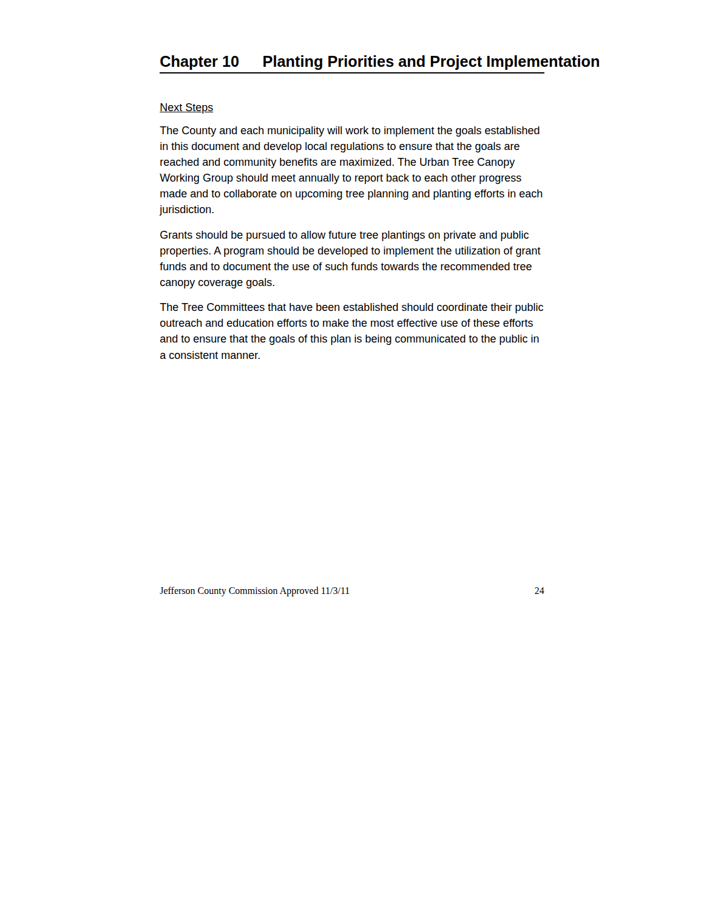Chapter 10 Planting Priorities and Project Implementation
Next Steps
The County and each municipality will work to implement the goals established in this document and develop local regulations to ensure that the goals are reached and community benefits are maximized. The Urban Tree Canopy Working Group should meet annually to report back to each other progress made and to collaborate on upcoming tree planning and planting efforts in each jurisdiction.
Grants should be pursued to allow future tree plantings on private and public properties. A program should be developed to implement the utilization of grant funds and to document the use of such funds towards the recommended tree canopy coverage goals.
The Tree Committees that have been established should coordinate their public outreach and education efforts to make the most effective use of these efforts and to ensure that the goals of this plan is being communicated to the public in a consistent manner.
Jefferson County Commission Approved 11/3/11 24